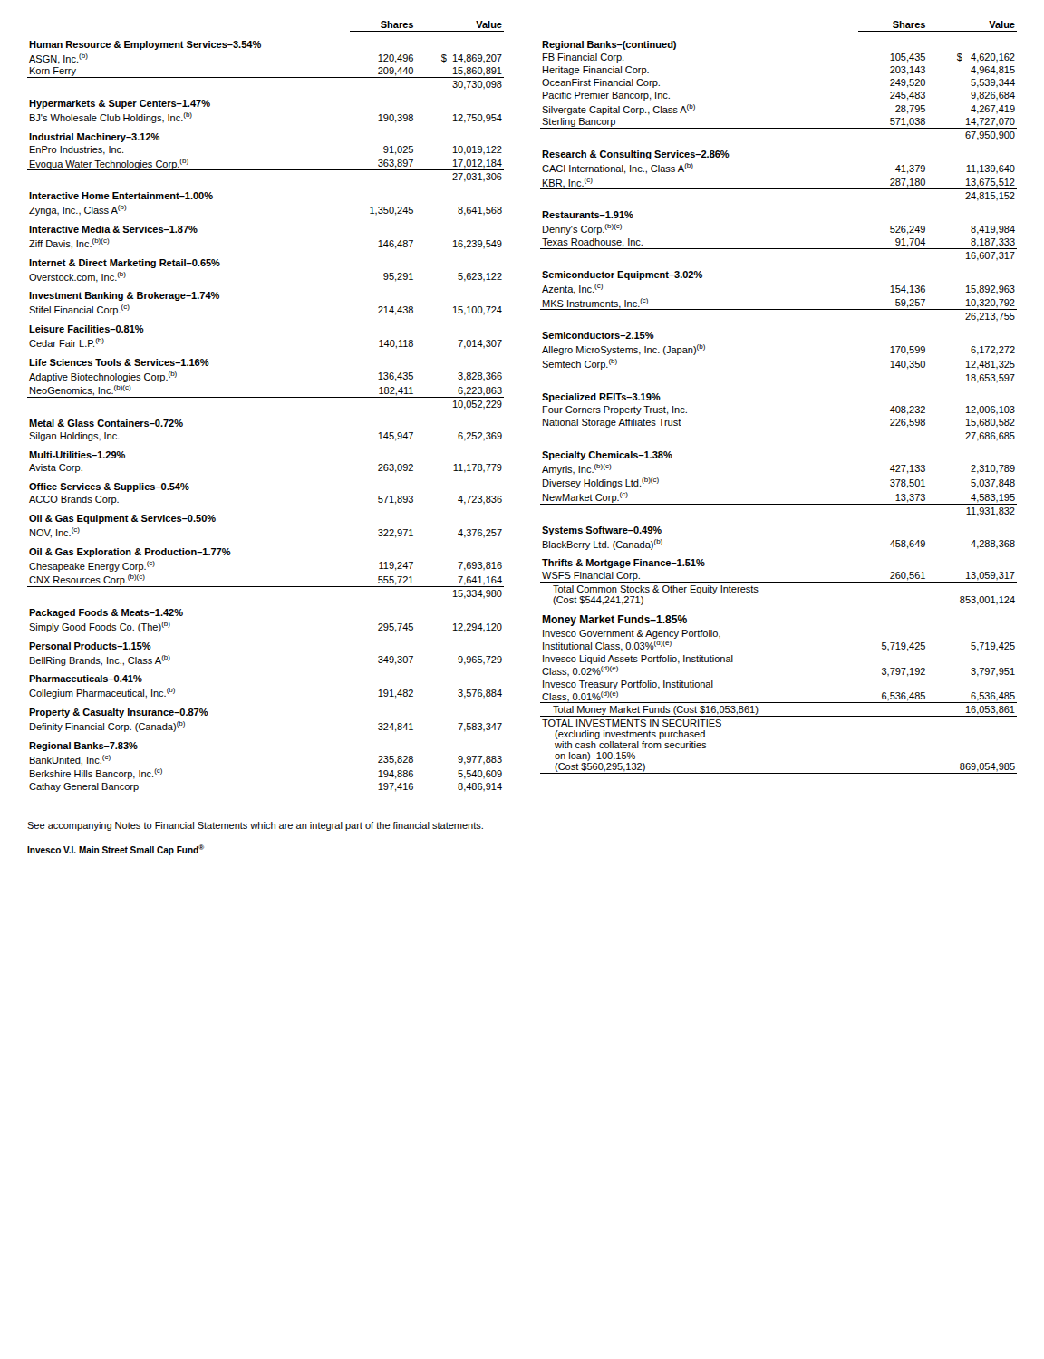| | Shares | Value |
| --- | --- | --- |
| Human Resource & Employment Services–3.54% | | |
| ASGN, Inc. (b) | 120,496 | $ 14,869,207 |
| Korn Ferry | 209,440 | 15,860,891 |
| | | 30,730,098 |
| Hypermarkets & Super Centers–1.47% | | |
| BJ's Wholesale Club Holdings, Inc. (b) | 190,398 | 12,750,954 |
| Industrial Machinery–3.12% | | |
| EnPro Industries, Inc. | 91,025 | 10,019,122 |
| Evoqua Water Technologies Corp. (b) | 363,897 | 17,012,184 |
| | | 27,031,306 |
| Interactive Home Entertainment–1.00% | | |
| Zynga, Inc., Class A (b) | 1,350,245 | 8,641,568 |
| Interactive Media & Services–1.87% | | |
| Ziff Davis, Inc. (b)(c) | 146,487 | 16,239,549 |
| Internet & Direct Marketing Retail–0.65% | | |
| Overstock.com, Inc. (b) | 95,291 | 5,623,122 |
| Investment Banking & Brokerage–1.74% | | |
| Stifel Financial Corp. (c) | 214,438 | 15,100,724 |
| Leisure Facilities–0.81% | | |
| Cedar Fair L.P. (b) | 140,118 | 7,014,307 |
| Life Sciences Tools & Services–1.16% | | |
| Adaptive Biotechnologies Corp. (b) | 136,435 | 3,828,366 |
| NeoGenomics, Inc. (b)(c) | 182,411 | 6,223,863 |
| | | 10,052,229 |
| Metal & Glass Containers–0.72% | | |
| Silgan Holdings, Inc. | 145,947 | 6,252,369 |
| Multi-Utilities–1.29% | | |
| Avista Corp. | 263,092 | 11,178,779 |
| Office Services & Supplies–0.54% | | |
| ACCO Brands Corp. | 571,893 | 4,723,836 |
| Oil & Gas Equipment & Services–0.50% | | |
| NOV, Inc. (c) | 322,971 | 4,376,257 |
| Oil & Gas Exploration & Production–1.77% | | |
| Chesapeake Energy Corp. (c) | 119,247 | 7,693,816 |
| CNX Resources Corp. (b)(c) | 555,721 | 7,641,164 |
| | | 15,334,980 |
| Packaged Foods & Meats–1.42% | | |
| Simply Good Foods Co. (The) (b) | 295,745 | 12,294,120 |
| Personal Products–1.15% | | |
| BellRing Brands, Inc., Class A (b) | 349,307 | 9,965,729 |
| Pharmaceuticals–0.41% | | |
| Collegium Pharmaceutical, Inc. (b) | 191,482 | 3,576,884 |
| Property & Casualty Insurance–0.87% | | |
| Definity Financial Corp. (Canada) (b) | 324,841 | 7,583,347 |
| Regional Banks–7.83% | | |
| BankUnited, Inc. (c) | 235,828 | 9,977,883 |
| Berkshire Hills Bancorp, Inc. (c) | 194,886 | 5,540,609 |
| Cathay General Bancorp | 197,416 | 8,486,914 |
| | Shares | Value |
| --- | --- | --- |
| Regional Banks–(continued) | | |
| FB Financial Corp. | 105,435 | $ 4,620,162 |
| Heritage Financial Corp. | 203,143 | 4,964,815 |
| OceanFirst Financial Corp. | 249,520 | 5,539,344 |
| Pacific Premier Bancorp, Inc. | 245,483 | 9,826,684 |
| Silvergate Capital Corp., Class A (b) | 28,795 | 4,267,419 |
| Sterling Bancorp | 571,038 | 14,727,070 |
| | | 67,950,900 |
| Research & Consulting Services–2.86% | | |
| CACI International, Inc., Class A (b) | 41,379 | 11,139,640 |
| KBR, Inc. (c) | 287,180 | 13,675,512 |
| | | 24,815,152 |
| Restaurants–1.91% | | |
| Denny's Corp. (b)(c) | 526,249 | 8,419,984 |
| Texas Roadhouse, Inc. | 91,704 | 8,187,333 |
| | | 16,607,317 |
| Semiconductor Equipment–3.02% | | |
| Azenta, Inc. (c) | 154,136 | 15,892,963 |
| MKS Instruments, Inc. (c) | 59,257 | 10,320,792 |
| | | 26,213,755 |
| Semiconductors–2.15% | | |
| Allegro MicroSystems, Inc. (Japan) (b) | 170,599 | 6,172,272 |
| Semtech Corp. (b) | 140,350 | 12,481,325 |
| | | 18,653,597 |
| Specialized REITs–3.19% | | |
| Four Corners Property Trust, Inc. | 408,232 | 12,006,103 |
| National Storage Affiliates Trust | 226,598 | 15,680,582 |
| | | 27,686,685 |
| Specialty Chemicals–1.38% | | |
| Amyris, Inc. (b)(c) | 427,133 | 2,310,789 |
| Diversey Holdings Ltd. (b)(c) | 378,501 | 5,037,848 |
| NewMarket Corp. (c) | 13,373 | 4,583,195 |
| | | 11,931,832 |
| Systems Software–0.49% | | |
| BlackBerry Ltd. (Canada) (b) | 458,649 | 4,288,368 |
| Thrifts & Mortgage Finance–1.51% | | |
| WSFS Financial Corp. | 260,561 | 13,059,317 |
| Total Common Stocks & Other Equity Interests (Cost $544,241,271) | | 853,001,124 |
| Money Market Funds–1.85% | | |
| Invesco Government & Agency Portfolio, Institutional Class, 0.03% (d)(e) | 5,719,425 | 5,719,425 |
| Invesco Liquid Assets Portfolio, Institutional Class, 0.02% (d)(e) | 3,797,192 | 3,797,951 |
| Invesco Treasury Portfolio, Institutional Class, 0.01% (d)(e) | 6,536,485 | 6,536,485 |
| Total Money Market Funds (Cost $16,053,861) | | 16,053,861 |
| TOTAL INVESTMENTS IN SECURITIES (excluding investments purchased with cash collateral from securities on loan)–100.15% (Cost $560,295,132) | | 869,054,985 |
See accompanying Notes to Financial Statements which are an integral part of the financial statements.
Invesco V.I. Main Street Small Cap Fund®